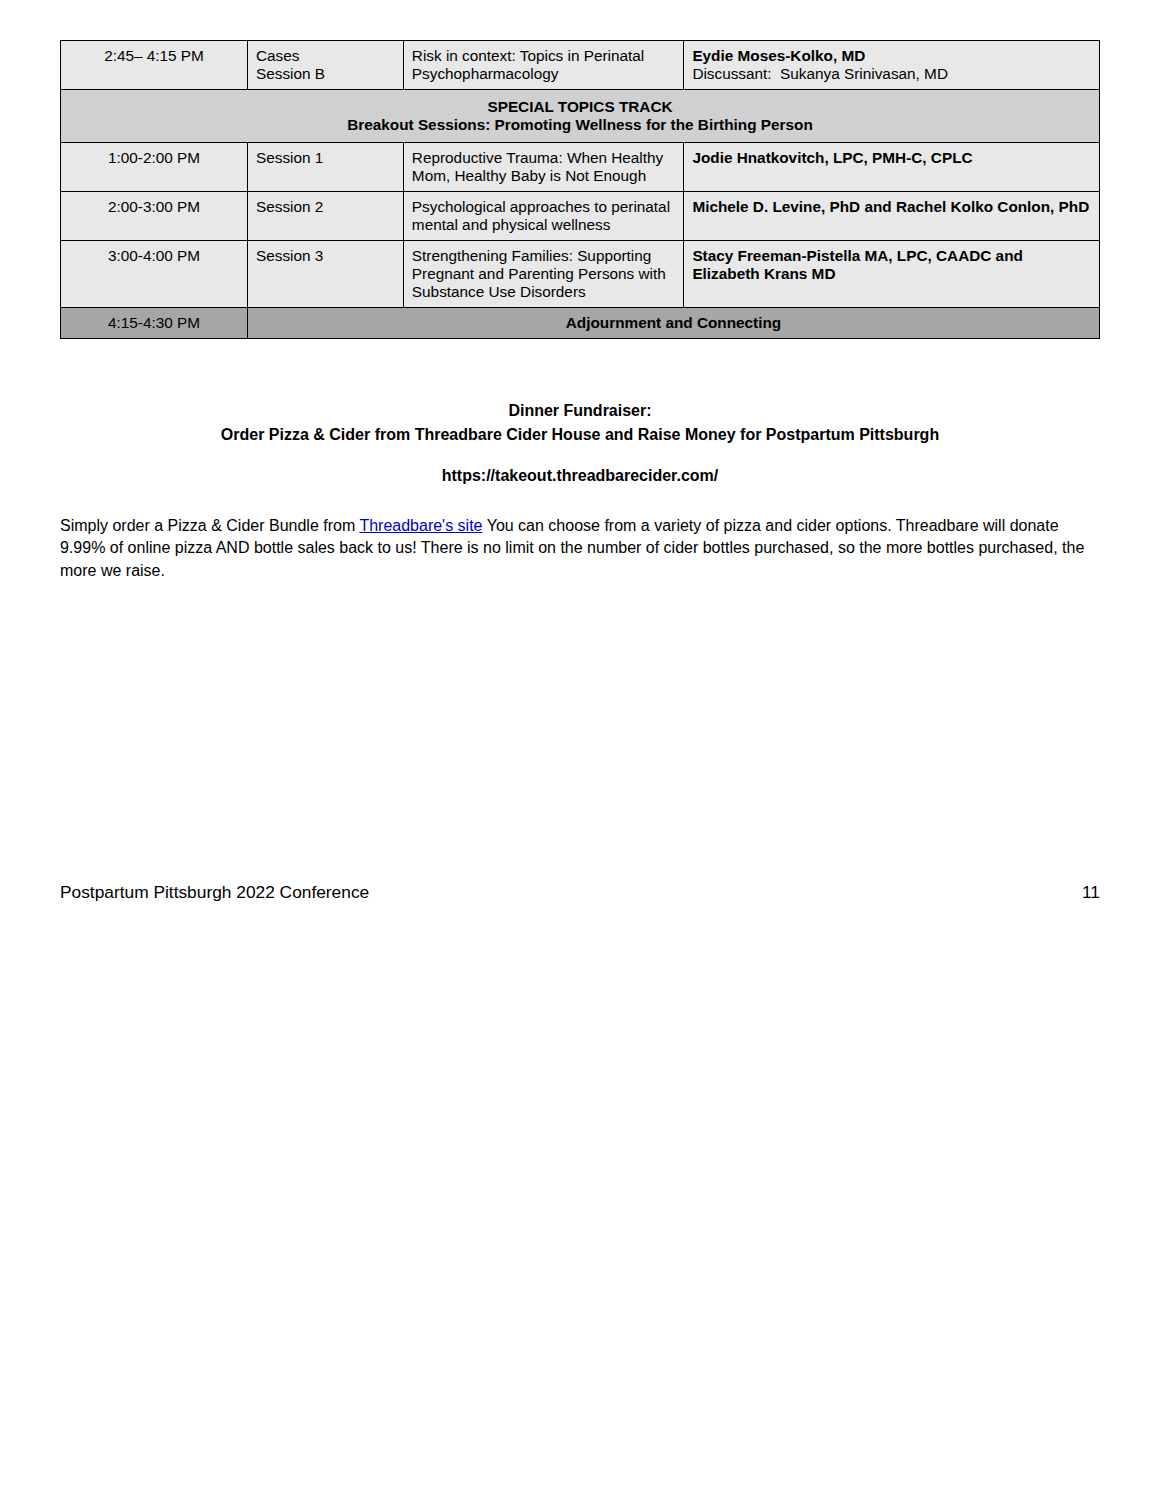| 2:45– 4:15 PM | Cases Session B | Risk in context: Topics in Perinatal Psychopharmacology | Eydie Moses-Kolko, MD Discussant: Sukanya Srinivasan, MD |
| SPECIAL TOPICS TRACK Breakout Sessions: Promoting Wellness for the Birthing Person |
| 1:00-2:00 PM | Session 1 | Reproductive Trauma: When Healthy Mom, Healthy Baby is Not Enough | Jodie Hnatkovitch, LPC, PMH-C, CPLC |
| 2:00-3:00 PM | Session 2 | Psychological approaches to perinatal mental and physical wellness | Michele D. Levine, PhD and Rachel Kolko Conlon, PhD |
| 3:00-4:00 PM | Session 3 | Strengthening Families: Supporting Pregnant and Parenting Persons with Substance Use Disorders | Stacy Freeman-Pistella MA, LPC, CAADC and Elizabeth Krans MD |
| 4:15-4:30 PM | Adjournment and Connecting |
Dinner Fundraiser:
Order Pizza & Cider from Threadbare Cider House and Raise Money for Postpartum Pittsburgh
https://takeout.threadbarecider.com/
Simply order a Pizza & Cider Bundle from Threadbare's site You can choose from a variety of pizza and cider options. Threadbare will donate 9.99% of online pizza AND bottle sales back to us! There is no limit on the number of cider bottles purchased, so the more bottles purchased, the more we raise.
Postpartum Pittsburgh 2022 Conference 11